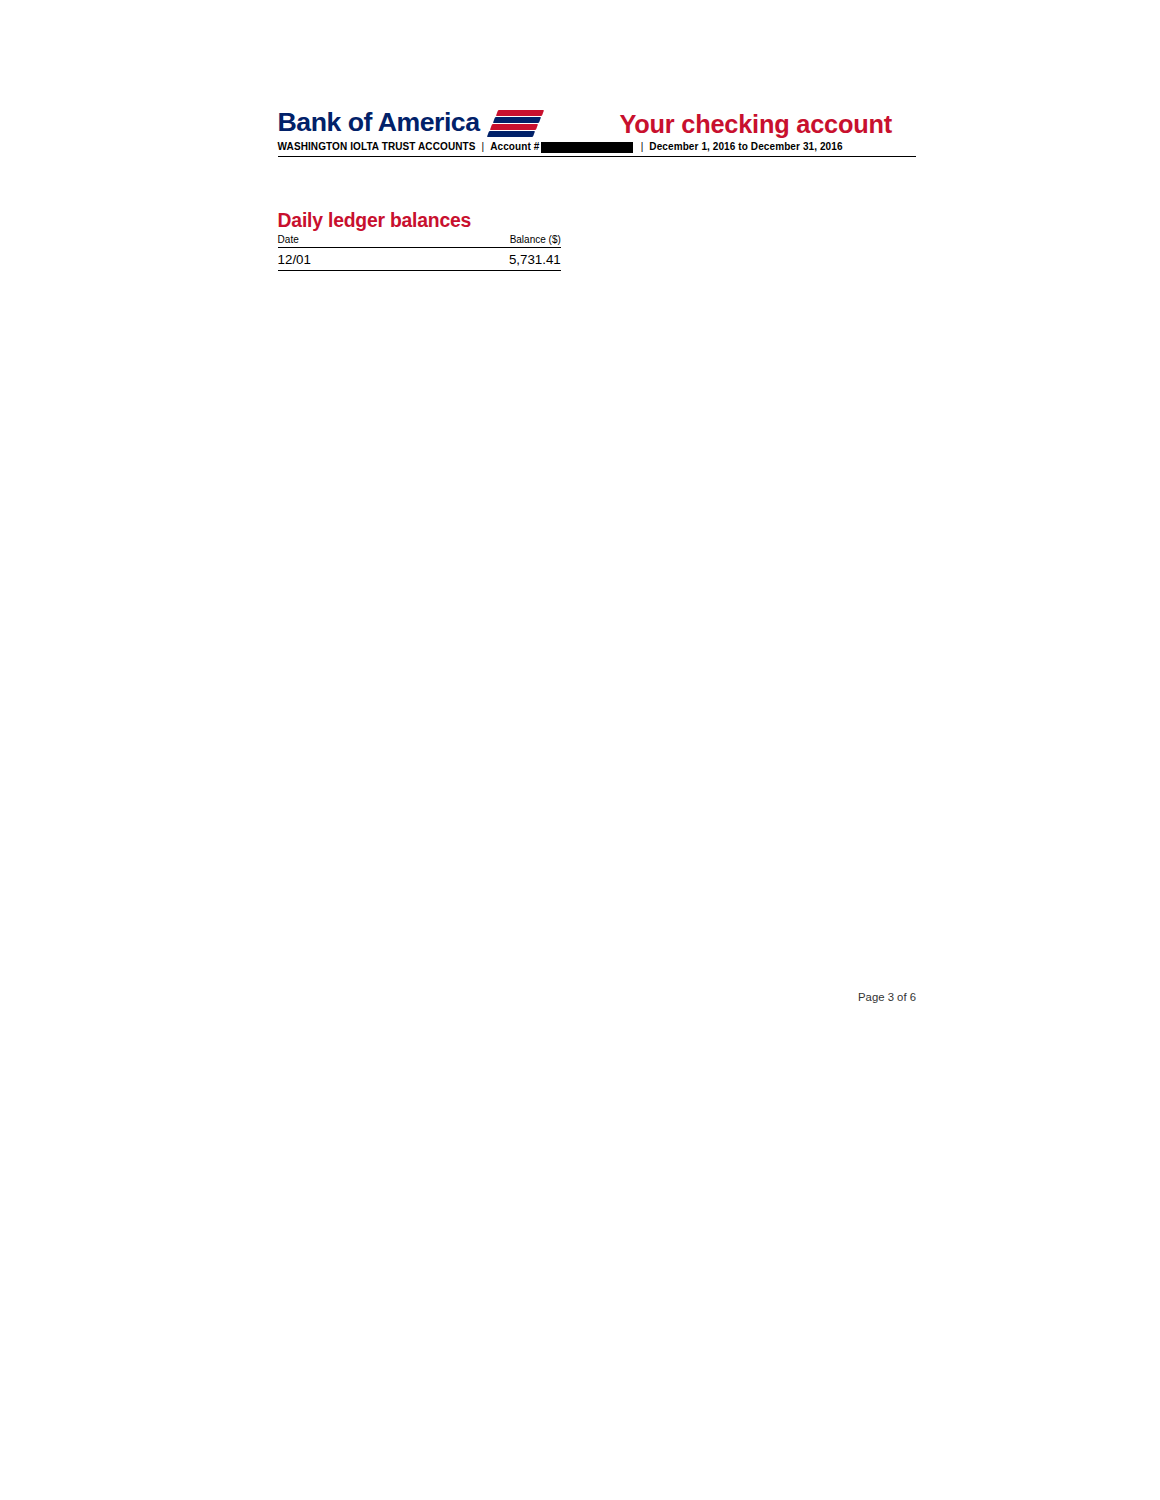Your checking account
Bank of America
WASHINGTON IOLTA TRUST ACCOUNTS|Account # |December 1, 2016 to December 31, 2016
Daily ledger balances
| Date | Balance ($) |
| --- | --- |
| 12/01 | 5,731.41 |
Page 3 of 6